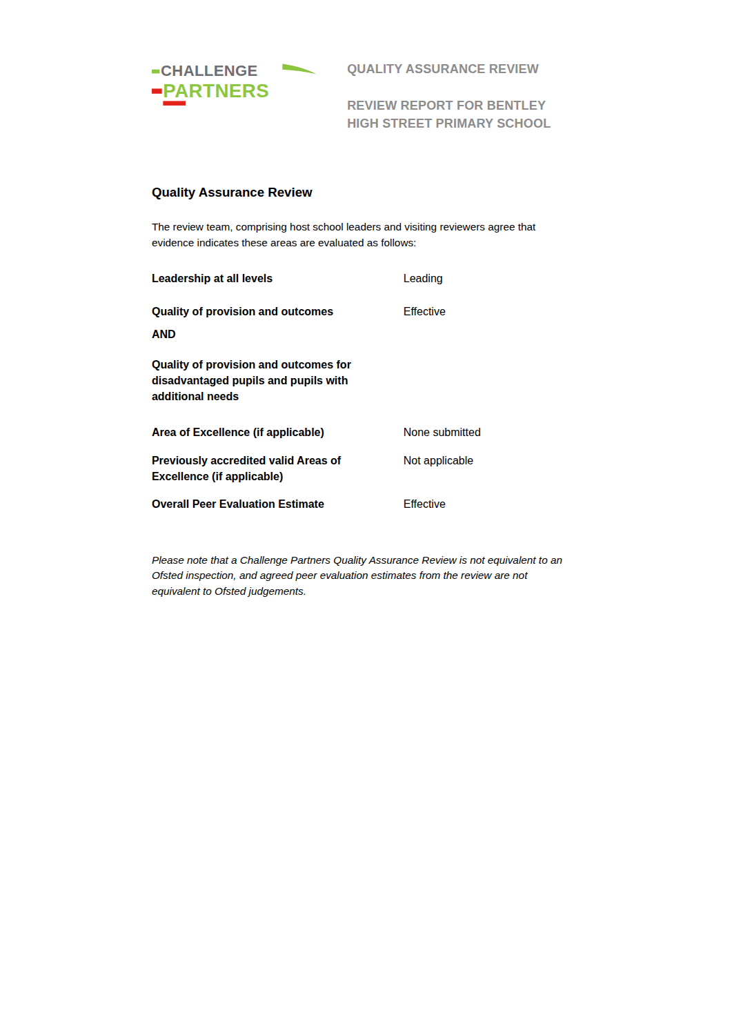CHALLENGE PARTNERS
QUALITY ASSURANCE REVIEW
REVIEW REPORT FOR BENTLEY
HIGH STREET PRIMARY SCHOOL
Quality Assurance Review
The review team, comprising host school leaders and visiting reviewers agree that evidence indicates these areas are evaluated as follows:
| Leadership at all levels | Leading |
| Quality of provision and outcomes | Effective |
| AND |
| Quality of provision and outcomes for disadvantaged pupils and pupils with additional needs | |
| Area of Excellence (if applicable) | None submitted |
| Previously accredited valid Areas of Excellence (if applicable) | Not applicable |
| Overall Peer Evaluation Estimate | Effective |
Please note that a Challenge Partners Quality Assurance Review is not equivalent to an Ofsted inspection, and agreed peer evaluation estimates from the review are not equivalent to Ofsted judgements.